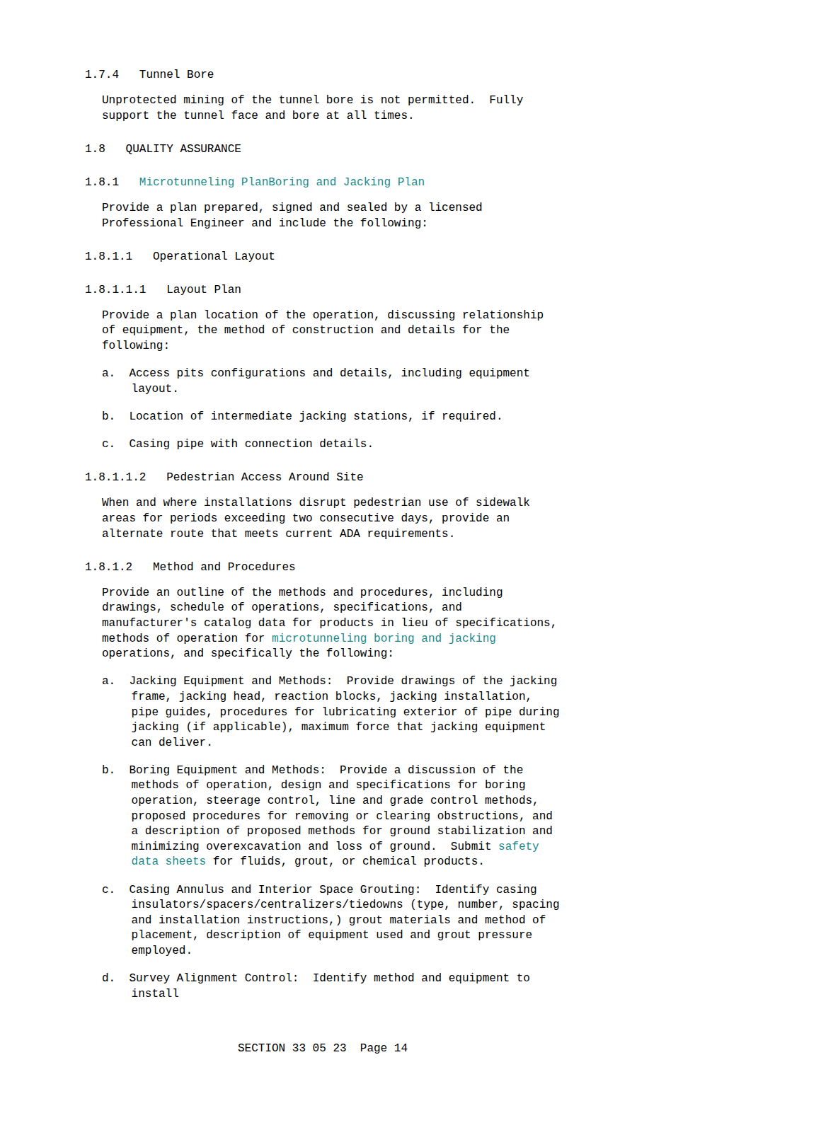1.7.4 Tunnel Bore
Unprotected mining of the tunnel bore is not permitted. Fully support the tunnel face and bore at all times.
1.8 QUALITY ASSURANCE
1.8.1 Microtunneling PlanBoring and Jacking Plan
Provide a plan prepared, signed and sealed by a licensed Professional Engineer and include the following:
1.8.1.1 Operational Layout
1.8.1.1.1 Layout Plan
Provide a plan location of the operation, discussing relationship of equipment, the method of construction and details for the following:
a. Access pits configurations and details, including equipment layout.
b. Location of intermediate jacking stations, if required.
c. Casing pipe with connection details.
1.8.1.1.2 Pedestrian Access Around Site
When and where installations disrupt pedestrian use of sidewalk areas for periods exceeding two consecutive days, provide an alternate route that meets current ADA requirements.
1.8.1.2 Method and Procedures
Provide an outline of the methods and procedures, including drawings, schedule of operations, specifications, and manufacturer's catalog data for products in lieu of specifications, methods of operation for microtunneling boring and jacking operations, and specifically the following:
a. Jacking Equipment and Methods: Provide drawings of the jacking frame, jacking head, reaction blocks, jacking installation, pipe guides, procedures for lubricating exterior of pipe during jacking (if applicable), maximum force that jacking equipment can deliver.
b. Boring Equipment and Methods: Provide a discussion of the methods of operation, design and specifications for boring operation, steerage control, line and grade control methods, proposed procedures for removing or clearing obstructions, and a description of proposed methods for ground stabilization and minimizing overexcavation and loss of ground. Submit safety data sheets for fluids, grout, or chemical products.
c. Casing Annulus and Interior Space Grouting: Identify casing insulators/spacers/centralizers/tiedowns (type, number, spacing and installation instructions,) grout materials and method of placement, description of equipment used and grout pressure employed.
d. Survey Alignment Control: Identify method and equipment to install
SECTION 33 05 23 Page 14